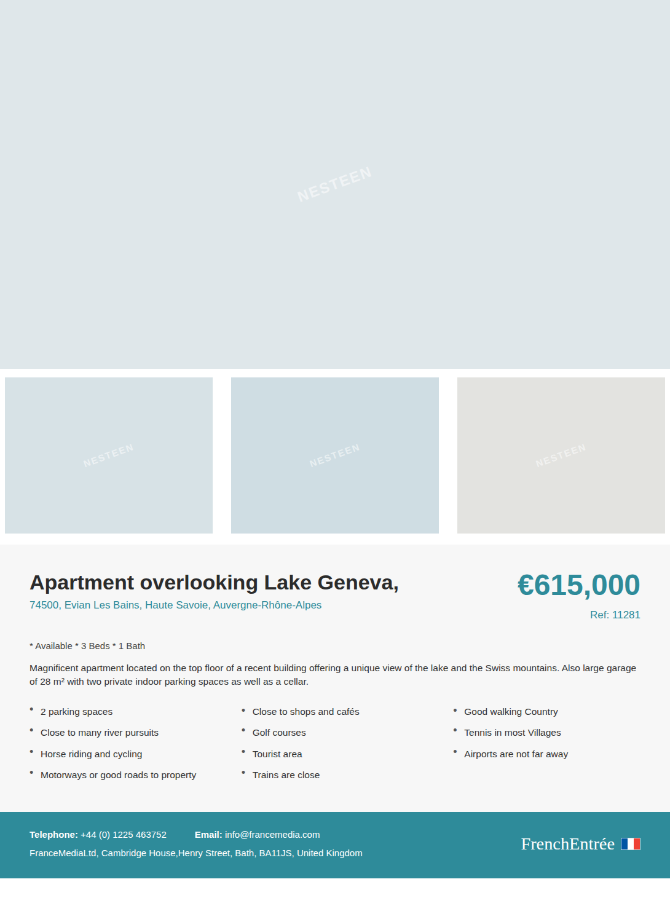Nesteen
Nesteen
Nesteen
Nesteen
Apartment overlooking Lake Geneva,
74500, Evian Les Bains, Haute Savoie, Auvergne-Rhône-Alpes
€615,000
Ref: 11281
* Available * 3 Beds * 1 Bath
Magnificent apartment located on the top floor of a recent building offering a unique view of the lake and the Swiss mountains. Also large garage of 28 m² with two private indoor parking spaces as well as a cellar.
2 parking spaces
Close to many river pursuits
Horse riding and cycling
Motorways or good roads to property
Close to shops and cafés
Golf courses
Tourist area
Trains are close
Good walking Country
Tennis in most Villages
Airports are not far away
Telephone: +44 (0) 1225 463752 Email: info@francemedia.com
FranceMediaLtd, Cambridge House,Henry Street, Bath, BA11JS, United Kingdom
FrenchEntrée